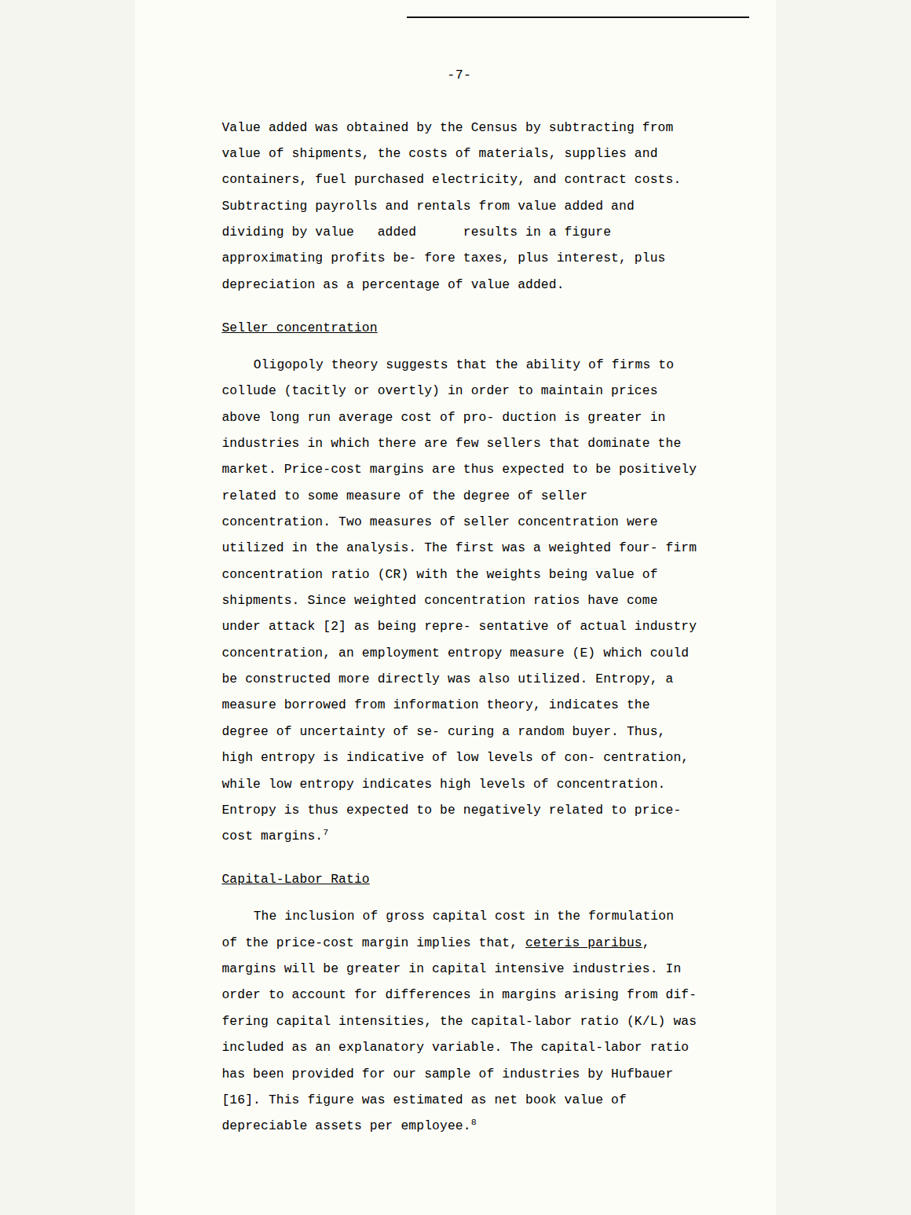-7-
Value added was obtained by the Census by subtracting from value of shipments, the costs of materials, supplies and containers, fuel purchased electricity, and contract costs. Subtracting payrolls and rentals from value added and dividing by value added results in a figure approximating profits be- fore taxes, plus interest, plus depreciation as a percentage of value added.
Seller concentration
Oligopoly theory suggests that the ability of firms to collude (tacitly or overtly) in order to maintain prices above long run average cost of pro- duction is greater in industries in which there are few sellers that dominate the market. Price-cost margins are thus expected to be positively related to some measure of the degree of seller concentration. Two measures of seller concentration were utilized in the analysis. The first was a weighted four- firm concentration ratio (CR) with the weights being value of shipments. Since weighted concentration ratios have come under attack [2] as being repre- sentative of actual industry concentration, an employment entropy measure (E) which could be constructed more directly was also utilized. Entropy, a measure borrowed from information theory, indicates the degree of uncertainty of se- curing a random buyer. Thus, high entropy is indicative of low levels of con- centration, while low entropy indicates high levels of concentration. Entropy is thus expected to be negatively related to price-cost margins.7
Capital-Labor Ratio
The inclusion of gross capital cost in the formulation of the price-cost margin implies that, ceteris paribus, margins will be greater in capital intensive industries. In order to account for differences in margins arising from dif- fering capital intensities, the capital-labor ratio (K/L) was included as an explanatory variable. The capital-labor ratio has been provided for our sample of industries by Hufbauer [16]. This figure was estimated as net book value of depreciable assets per employee.8